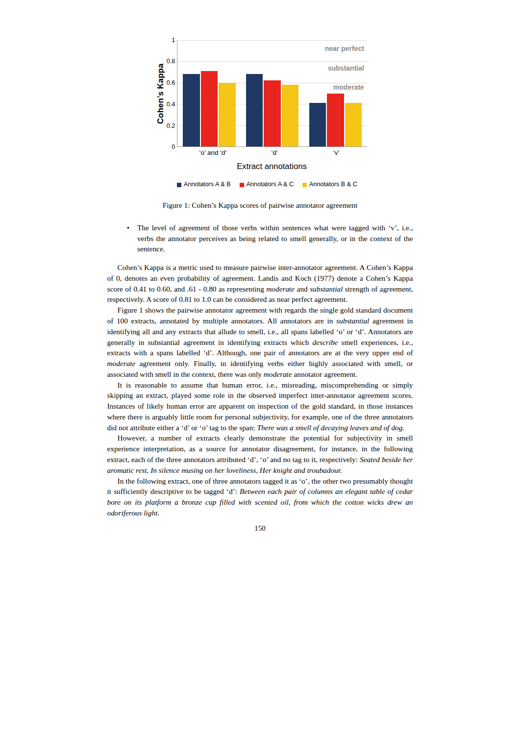Cohen’s Kappa
1 0.8 0.6 0.4 0.2 0
near perfect
substantial
moderate
‘o’ and ‘d’ ‘d’ ‘v’
Extract annotations
Annotators A & B
Annotators A & C
Annotators B & C
Figure 1: Cohen’s Kappa scores of pairwise annotator agreement
The level of agreement of those verbs within sentences what were tagged with ‘v’, i.e., verbs the annotator perceives as being related to smell generally, or in the context of the sentence.
Cohen’s Kappa is a metric used to measure pairwise inter-annotator agreement. A Cohen’s Kappa of 0, denotes an even probability of agreement. Landis and Koch (1977) denote a Cohen’s Kappa score of 0.41 to 0.60, and .61 - 0.80 as representing moderate and substantial strength of agreement, respectively. A score of 0.81 to 1.0 can be considered as near perfect agreement.
Figure 1 shows the pairwise annotator agreement with regards the single gold standard document of 100 extracts, annotated by multiple annotators. All annotators are in substantial agreement in identifying all and any extracts that allude to smell, i.e., all spans labelled ‘o’ or ‘d’. Annotators are generally in substantial agreement in identifying extracts which describe smell experiences, i.e., extracts with a spans labelled ‘d’. Although, one pair of annotators are at the very upper end of moderate agreement only. Finally, in identifying verbs either highly associated with smell, or associated with smell in the context, there was only moderate annotator agreement.
It is reasonable to assume that human error, i.e., misreading, miscomprehending or simply skipping an extract, played some role in the observed imperfect inter-annotator agreement scores. Instances of likely human error are apparent on inspection of the gold standard, in those instances where there is arguably little room for personal subjectivity, for example, one of the three annotators did not attribute either a ‘d’ or ‘o’ tag to the span: There was a smell of decaying leaves and of dog.
However, a number of extracts clearly demonstrate the potential for subjectivity in smell experience interpretation, as a source for annotator disagreement, for instance, in the following extract, each of the three annotators attributed ‘d’, ‘o’ and no tag to it, respectively: Seated beside her aromatic rest, In silence musing on her loveliness, Her knight and troubadour.
In the following extract, one of three annotators tagged it as ‘o’, the other two presumably thought it sufficiently descriptive to be tagged ‘d’: Between each pair of columns an elegant table of cedar bore on its platform a bronze cup filled with scented oil, from which the cotton wicks drew an odoriferous light.
150